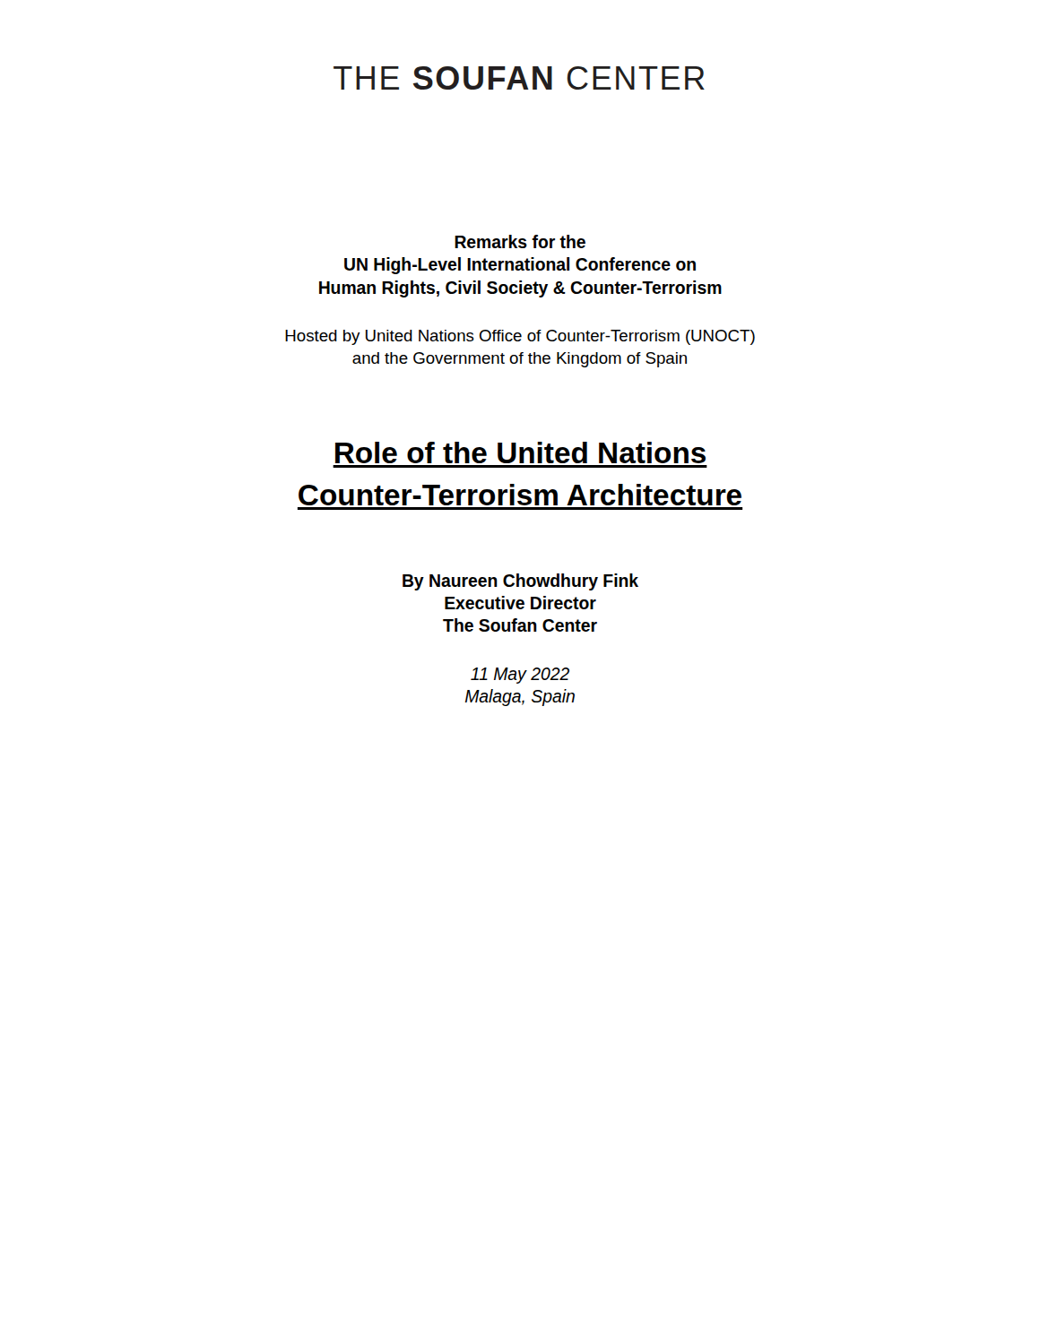THE SOUFAN CENTER
Remarks for the
UN High-Level International Conference on
Human Rights, Civil Society & Counter-Terrorism
Hosted by United Nations Office of Counter-Terrorism (UNOCT)
and the Government of the Kingdom of Spain
Role of the United Nations
Counter-Terrorism Architecture
By Naureen Chowdhury Fink
Executive Director
The Soufan Center
11 May 2022
Malaga, Spain